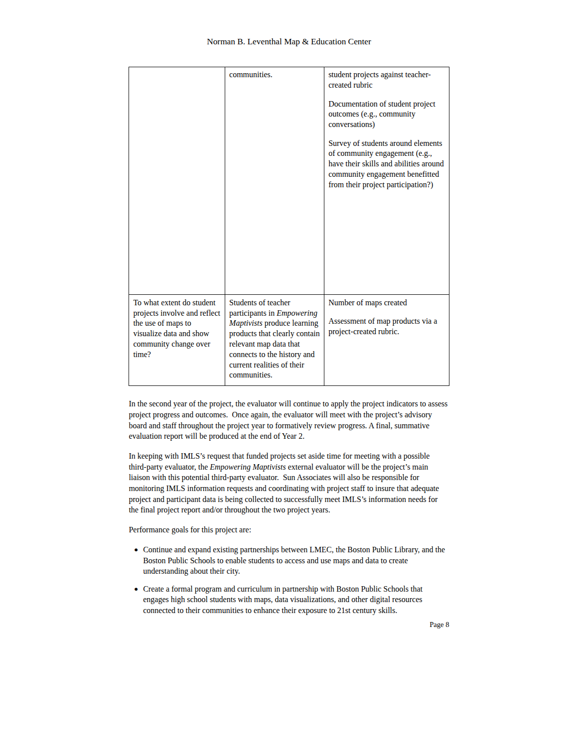Norman B. Leventhal Map & Education Center
| | communities. | student projects against teacher-created rubric Documentation of student project outcomes (e.g., community conversations) Survey of students around elements of community engagement (e.g., have their skills and abilities around community engagement benefitted from their project participation?) |
| To what extent do student projects involve and reflect the use of maps to visualize data and show community change over time? | Students of teacher participants in Empowering Maptivists produce learning products that clearly contain relevant map data that connects to the history and current realities of their communities. | Number of maps created Assessment of map products via a project-created rubric. |
In the second year of the project, the evaluator will continue to apply the project indicators to assess project progress and outcomes. Once again, the evaluator will meet with the project’s advisory board and staff throughout the project year to formatively review progress. A final, summative evaluation report will be produced at the end of Year 2.
In keeping with IMLS’s request that funded projects set aside time for meeting with a possible third-party evaluator, the Empowering Maptivists external evaluator will be the project’s main liaison with this potential third-party evaluator. Sun Associates will also be responsible for monitoring IMLS information requests and coordinating with project staff to insure that adequate project and participant data is being collected to successfully meet IMLS’s information needs for the final project report and/or throughout the two project years.
Performance goals for this project are:
Continue and expand existing partnerships between LMEC, the Boston Public Library, and the Boston Public Schools to enable students to access and use maps and data to create understanding about their city.
Create a formal program and curriculum in partnership with Boston Public Schools that engages high school students with maps, data visualizations, and other digital resources connected to their communities to enhance their exposure to 21st century skills.
Page 8